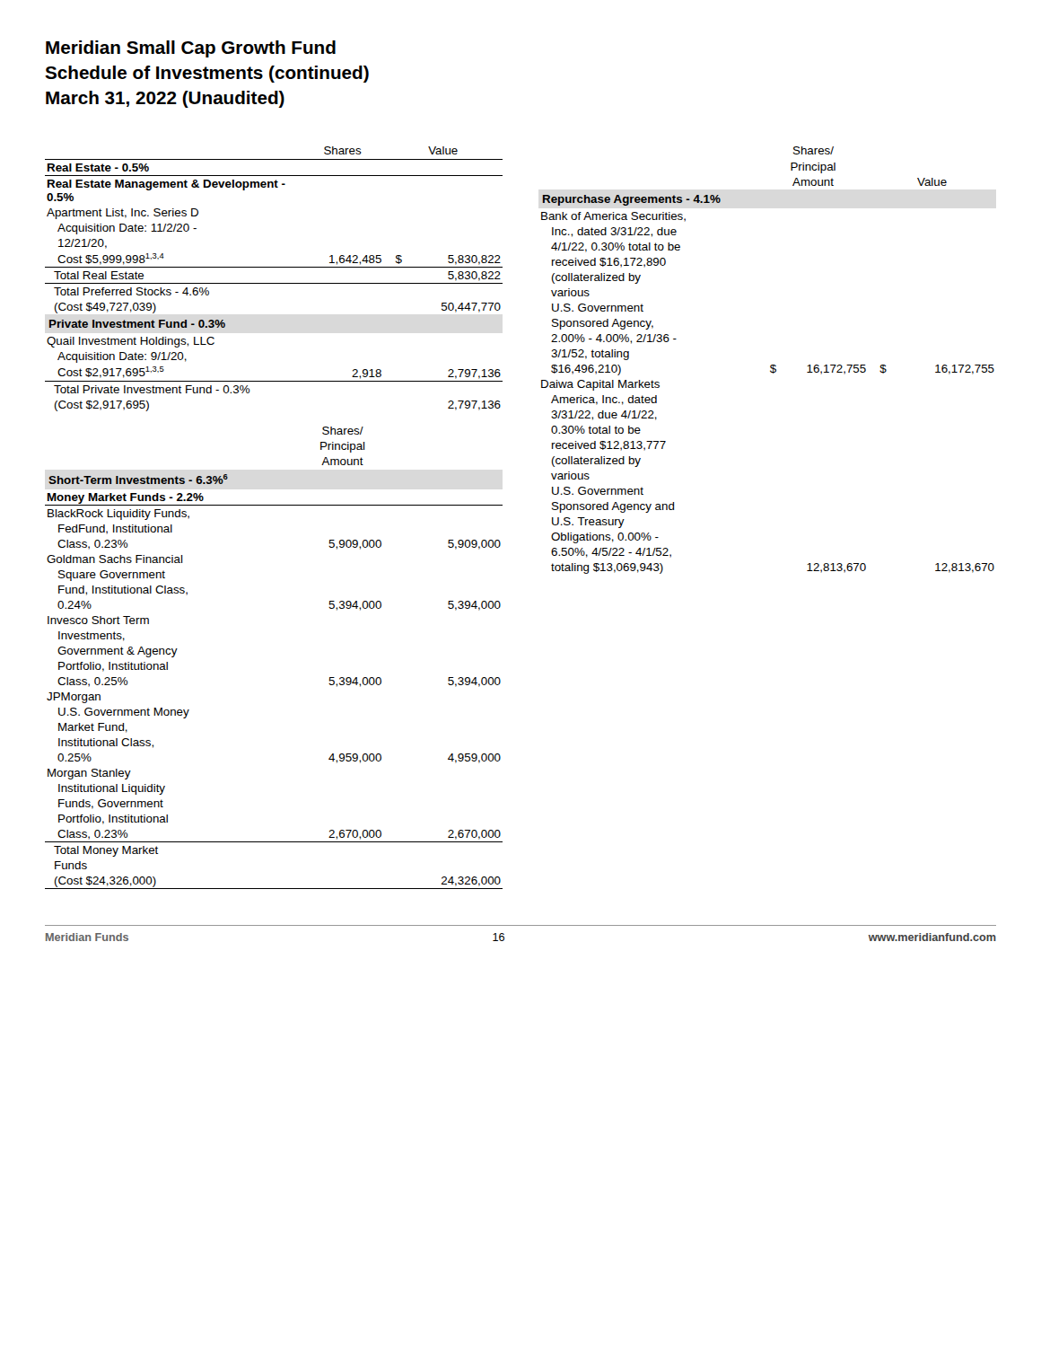Meridian Small Cap Growth Fund
Schedule of Investments (continued)
March 31, 2022 (Unaudited)
| | Shares | Value |
| Real Estate - 0.5% | | | |
| Real Estate Management & Development - 0.5% | | | |
| Apartment List, Inc. Series D | | | |
| Acquisition Date: 11/2/20 - | | | |
| 12/21/20, | | | |
| Cost $5,999,998 1,3,4 | 1,642,485 | $ | 5,830,822 |
| Total Real Estate | | | 5,830,822 |
| Total Preferred Stocks - 4.6% | | | |
| (Cost $49,727,039) | | | 50,447,770 |
| Private Investment Fund - 0.3% |
| Quail Investment Holdings, LLC | | | |
| Acquisition Date: 9/1/20, | | | |
| Cost $2,917,695 1,3,5 | 2,918 | | 2,797,136 |
| Total Private Investment Fund - 0.3% | | | |
| (Cost $2,917,695) | | | 2,797,136 |
| | Shares/ | | |
| | Principal | | |
| | Amount | | |
| Short-Term Investments - 6.3% 6 |
| Money Market Funds - 2.2% | | | |
| BlackRock Liquidity Funds, | | | |
| FedFund, Institutional | | | |
| Class, 0.23% | 5,909,000 | | 5,909,000 |
| Goldman Sachs Financial | | | |
| Square Government | | | |
| Fund, Institutional Class, | | | |
| 0.24% | 5,394,000 | | 5,394,000 |
| Invesco Short Term | | | |
| Investments, | | | |
| Government & Agency | | | |
| Portfolio, Institutional | | | |
| Class, 0.25% | 5,394,000 | | 5,394,000 |
| JPMorgan | | | |
| U.S. Government Money | | | |
| Market Fund, | | | |
| Institutional Class, | | | |
| 0.25% | 4,959,000 | | 4,959,000 |
| Morgan Stanley | | | |
| Institutional Liquidity | | | |
| Funds, Government | | | |
| Portfolio, Institutional | | | |
| Class, 0.23% | 2,670,000 | | 2,670,000 |
| Total Money Market | | | |
| Funds | | | |
| (Cost $24,326,000) | | | 24,326,000 |
| | Shares/ | | |
| | Principal | | |
| | Amount | Value |
| Repurchase Agreements - 4.1% |
| Bank of America Securities, | | | | |
| Inc., dated 3/31/22, due | | | | |
| 4/1/22, 0.30% total to be | | | | |
| received $16,172,890 | | | | |
| (collateralized by | | | | |
| various | | | | |
| U.S. Government | | | | |
| Sponsored Agency, | | | | |
| 2.00% - 4.00%, 2/1/36 - | | | | |
| 3/1/52, totaling | | | | |
| $16,496,210) | $ | 16,172,755 | $ | 16,172,755 |
| Daiwa Capital Markets | | | | |
| America, Inc., dated | | | | |
| 3/31/22, due 4/1/22, | | | | |
| 0.30% total to be | | | | |
| received $12,813,777 | | | | |
| (collateralized by | | | | |
| various | | | | |
| U.S. Government | | | | |
| Sponsored Agency and | | | | |
| U.S. Treasury | | | | |
| Obligations, 0.00% - | | | | |
| 6.50%, 4/5/22 - 4/1/52, | | | | |
| totaling $13,069,943) | | 12,813,670 | | 12,813,670 |
Meridian Funds
16
www.meridianfund.com